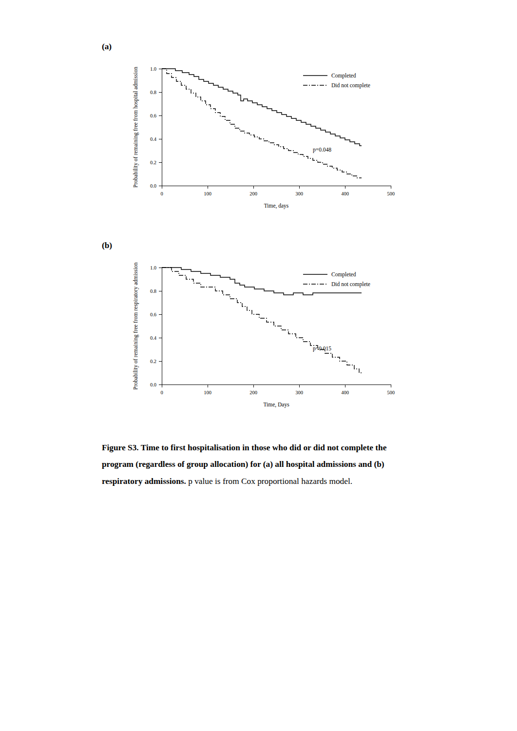(a)
Kaplan–Meier style plot of probability of remaining free from hospital admission over time Two curves: Completed (solid) declines from 1.0 to about 0.65 by 430 days; Did not complete (dash-dot) declines from 1.0 to about 0.49 by 430 days. p equals 0.048. 0.0 0.2 0.4 0.6 0.8 1.0 0 100 200 300 400 500 Time, days Probability of remaining free from hospital admission Completed Did not complete p=0.048
(b)
Kaplan–Meier style plot of probability of remaining free from respiratory admission over time Two curves: Completed (solid) declines from 1.0 to about 0.79 by 430 days; Did not complete (dash-dot) declines from 1.0 to about 0.54 by 430 days. p equals 0.015. 0.0 0.2 0.4 0.6 0.8 1.0 0 100 200 300 400 500 Time, Days Probability of remaining free from respiratory admission Completed Did not complete p=0.015
Figure S3. Time to first hospitalisation in those who did or did not complete the program (regardless of group allocation) for (a) all hospital admissions and (b) respiratory admissions. p value is from Cox proportional hazards model.